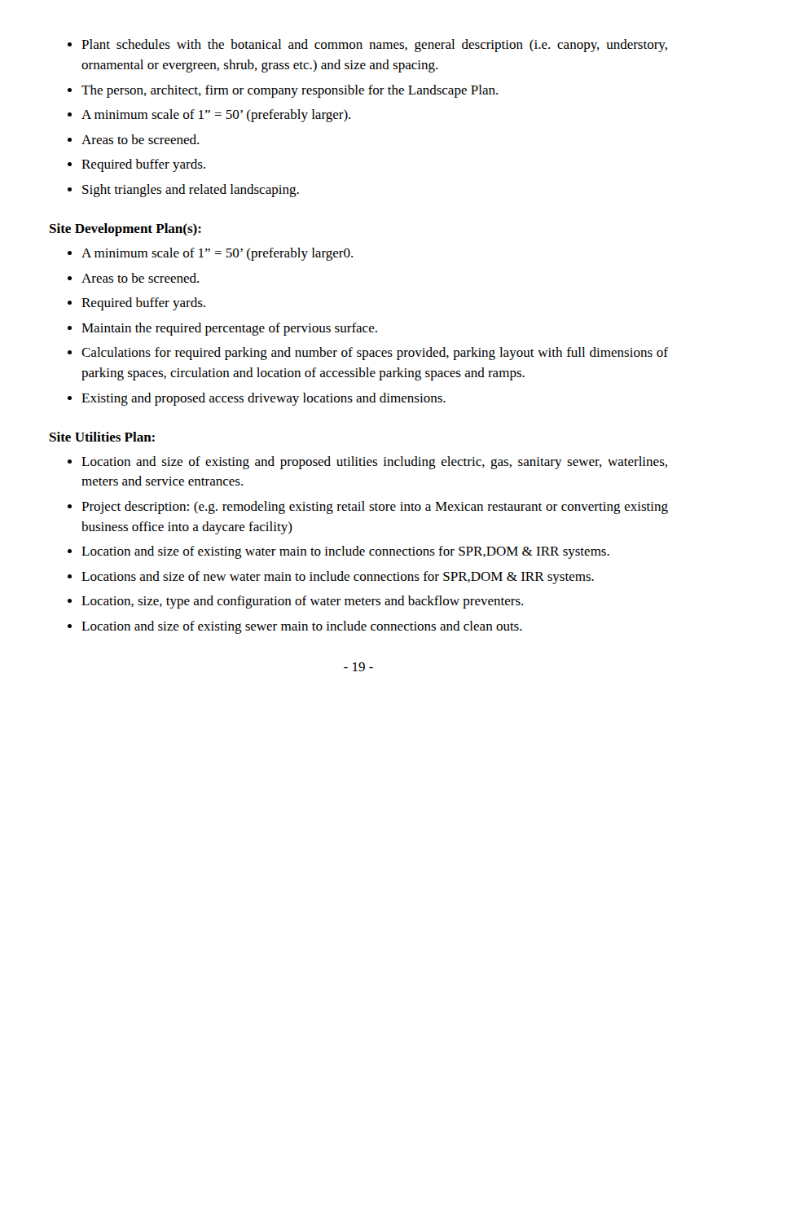Plant schedules with the botanical and common names, general description (i.e. canopy, understory, ornamental or evergreen, shrub, grass etc.) and size and spacing.
The person, architect, firm or company responsible for the Landscape Plan.
A minimum scale of 1” = 50’ (preferably larger).
Areas to be screened.
Required buffer yards.
Sight triangles and related landscaping.
Site Development Plan(s):
A minimum scale of 1” = 50’ (preferably larger0.
Areas to be screened.
Required buffer yards.
Maintain the required percentage of pervious surface.
Calculations for required parking and number of spaces provided, parking layout with full dimensions of parking spaces, circulation and location of accessible parking spaces and ramps.
Existing and proposed access driveway locations and dimensions.
Site Utilities Plan:
Location and size of existing and proposed utilities including electric, gas, sanitary sewer, waterlines, meters and service entrances.
Project description: (e.g. remodeling existing retail store into a Mexican restaurant or converting existing business office into a daycare facility)
Location and size of existing water main to include connections for SPR,DOM & IRR systems.
Locations and size of new water main to include connections for SPR,DOM & IRR systems.
Location, size, type and configuration of water meters and backflow preventers.
Location and size of existing sewer main to include connections and clean outs.
- 19 -